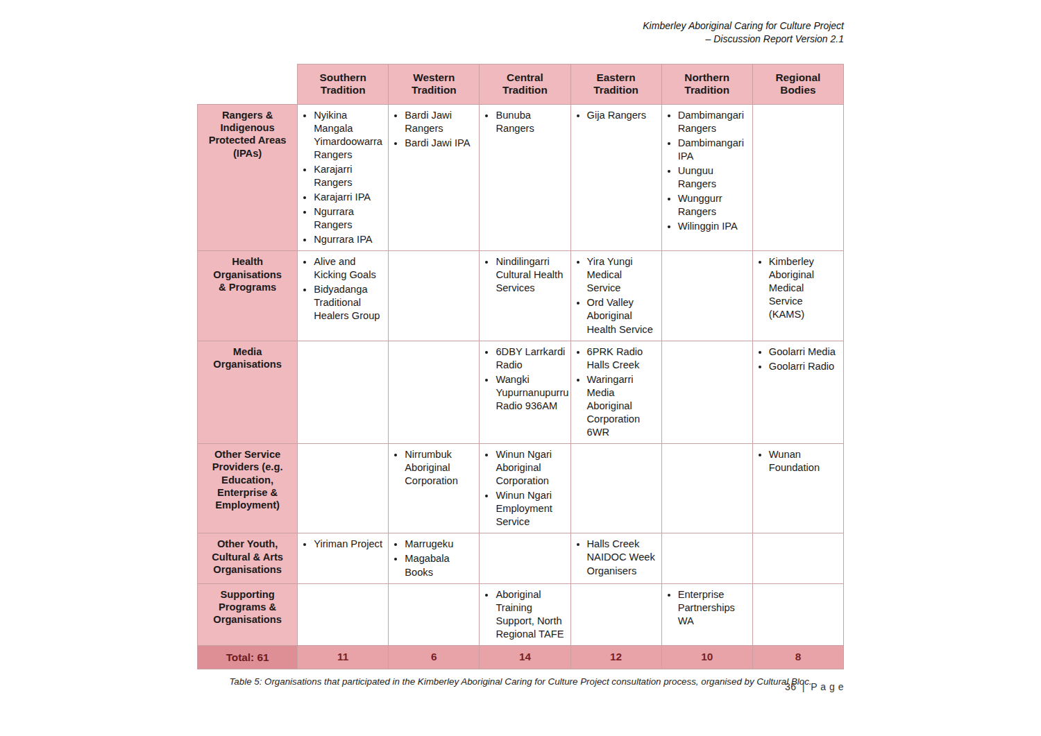Kimberley Aboriginal Caring for Culture Project
– Discussion Report Version 2.1
| | Southern Tradition | Western Tradition | Central Tradition | Eastern Tradition | Northern Tradition | Regional Bodies |
| --- | --- | --- | --- | --- | --- | --- |
| Rangers & Indigenous Protected Areas (IPAs) | Nyikina Mangala Yimardoowarra Rangers Karajarri Rangers Karajarri IPA Ngurrara Rangers Ngurrara IPA | Bardi Jawi Rangers Bardi Jawi IPA | Bunuba Rangers | Gija Rangers | Dambimangari Rangers Dambimangari IPA Uunguu Rangers Wunggurr Rangers Wilinggin IPA | |
| Health Organisations & Programs | Alive and Kicking Goals Bidyadanga Traditional Healers Group | | Nindilingarri Cultural Health Services | Yira Yungi Medical Service Ord Valley Aboriginal Health Service | | Kimberley Aboriginal Medical Service (KAMS) |
| Media Organisations | | | 6DBY Larrkardi Radio Wangki Yupurnanupurru Radio 936AM | 6PRK Radio Halls Creek Waringarri Media Aboriginal Corporation 6WR | | Goolarri Media Goolarri Radio |
| Other Service Providers (e.g. Education, Enterprise & Employment) | | Nirrumbuk Aboriginal Corporation | Winun Ngari Aboriginal Corporation Winun Ngari Employment Service | | | Wunan Foundation |
| Other Youth, Cultural & Arts Organisations | Yiriman Project | Marrugeku Magabala Books | | Halls Creek NAIDOC Week Organisers | | |
| Supporting Programs & Organisations | | | Aboriginal Training Support, North Regional TAFE | | Enterprise Partnerships WA | |
| Total: 61 | 11 | 6 | 14 | 12 | 10 | 8 |
Table 5: Organisations that participated in the Kimberley Aboriginal Caring for Culture Project consultation process, organised by Cultural Bloc.
36 | P a g e